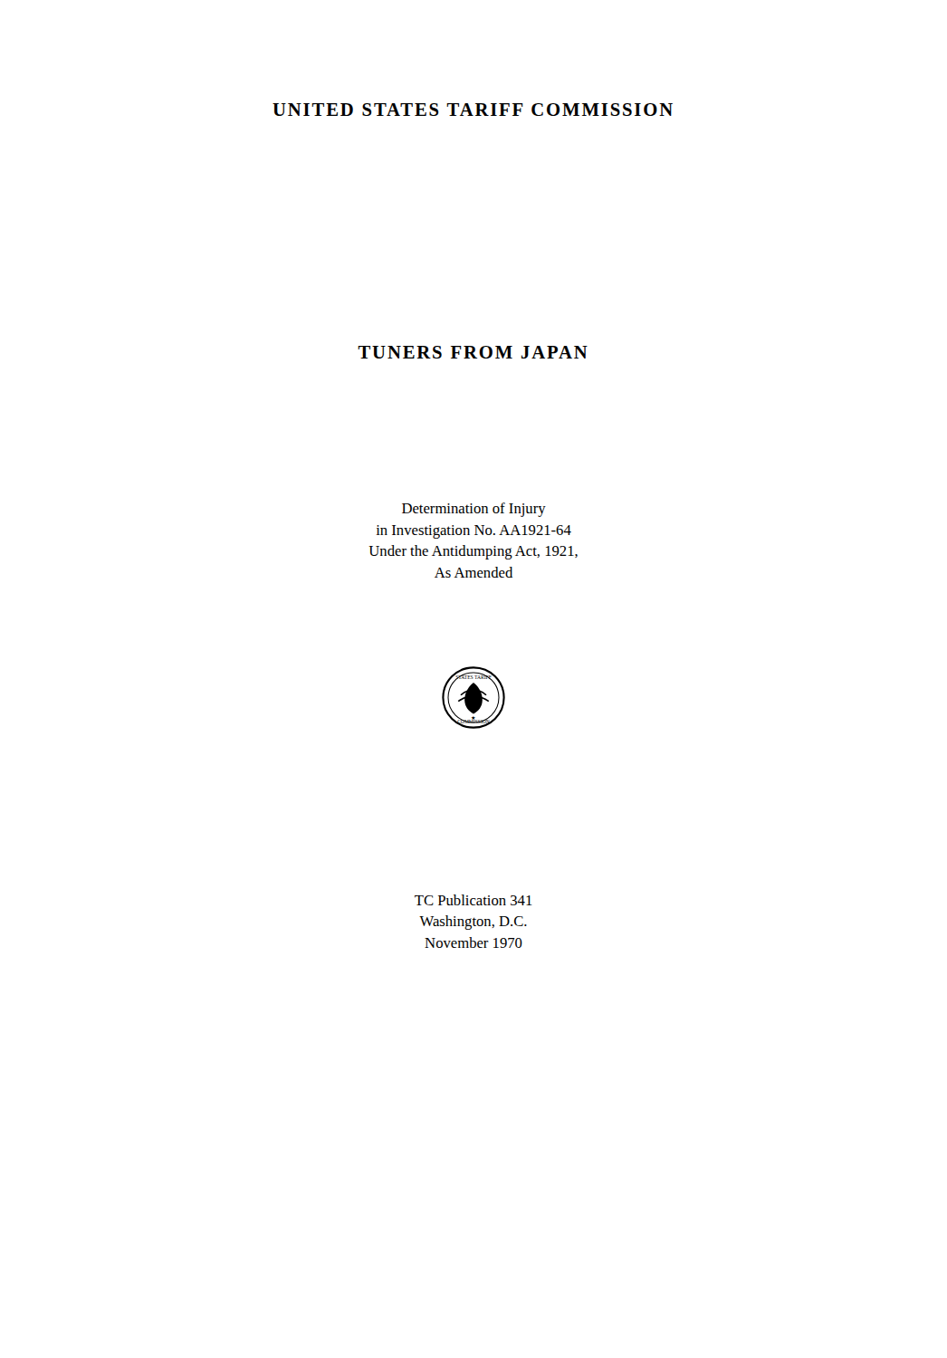UNITED STATES TARIFF COMMISSION
TUNERS FROM JAPAN
Determination of Injury
in Investigation No. AA1921-64
Under the Antidumping Act, 1921,
As Amended
TC Publication 341
Washington, D.C.
November 1970